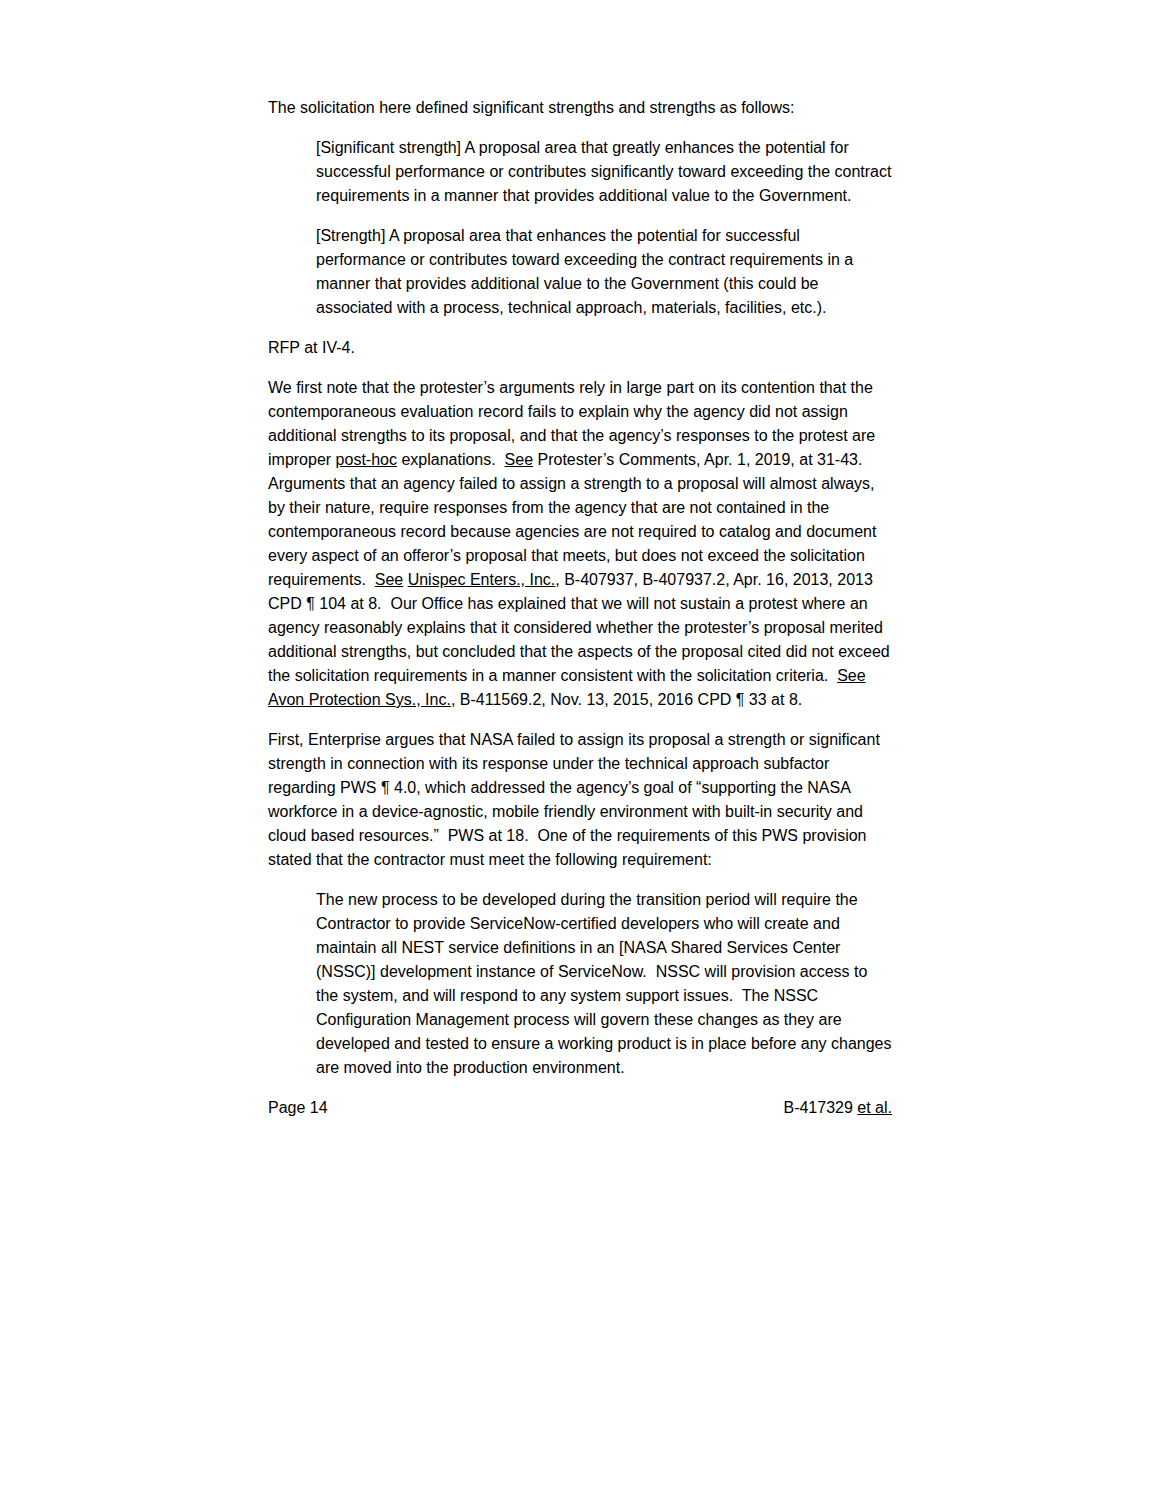The solicitation here defined significant strengths and strengths as follows:
[Significant strength] A proposal area that greatly enhances the potential for successful performance or contributes significantly toward exceeding the contract requirements in a manner that provides additional value to the Government.
[Strength] A proposal area that enhances the potential for successful performance or contributes toward exceeding the contract requirements in a manner that provides additional value to the Government (this could be associated with a process, technical approach, materials, facilities, etc.).
RFP at IV-4.
We first note that the protester’s arguments rely in large part on its contention that the contemporaneous evaluation record fails to explain why the agency did not assign additional strengths to its proposal, and that the agency’s responses to the protest are improper post-hoc explanations. See Protester’s Comments, Apr. 1, 2019, at 31-43. Arguments that an agency failed to assign a strength to a proposal will almost always, by their nature, require responses from the agency that are not contained in the contemporaneous record because agencies are not required to catalog and document every aspect of an offeror’s proposal that meets, but does not exceed the solicitation requirements. See Unispec Enters., Inc., B-407937, B-407937.2, Apr. 16, 2013, 2013 CPD ¶ 104 at 8. Our Office has explained that we will not sustain a protest where an agency reasonably explains that it considered whether the protester’s proposal merited additional strengths, but concluded that the aspects of the proposal cited did not exceed the solicitation requirements in a manner consistent with the solicitation criteria. See Avon Protection Sys., Inc., B-411569.2, Nov. 13, 2015, 2016 CPD ¶ 33 at 8.
First, Enterprise argues that NASA failed to assign its proposal a strength or significant strength in connection with its response under the technical approach subfactor regarding PWS ¶ 4.0, which addressed the agency’s goal of “supporting the NASA workforce in a device-agnostic, mobile friendly environment with built-in security and cloud based resources.” PWS at 18. One of the requirements of this PWS provision stated that the contractor must meet the following requirement:
The new process to be developed during the transition period will require the Contractor to provide ServiceNow-certified developers who will create and maintain all NEST service definitions in an [NASA Shared Services Center (NSSC)] development instance of ServiceNow. NSSC will provision access to the system, and will respond to any system support issues. The NSSC Configuration Management process will govern these changes as they are developed and tested to ensure a working product is in place before any changes are moved into the production environment.
Page 14 B-417329 et al.